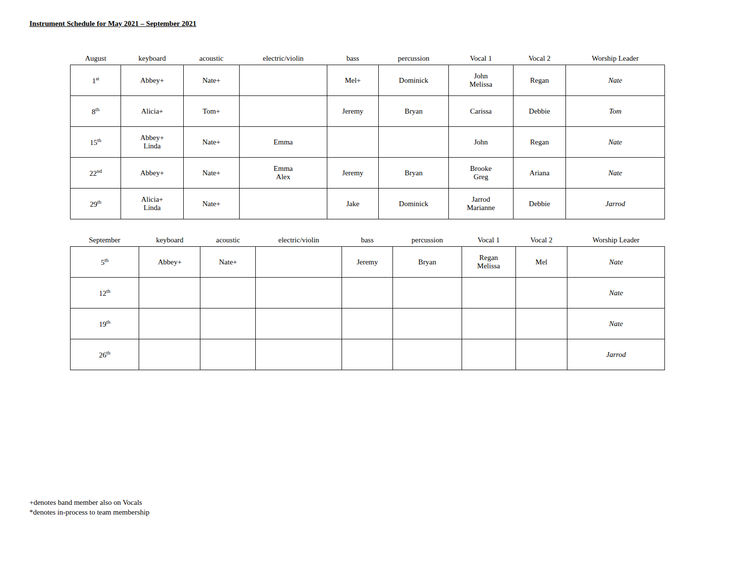Instrument Schedule for May 2021 – September 2021
| August | keyboard | acoustic | electric/violin | bass | percussion | Vocal 1 | Vocal 2 | Worship Leader |
| --- | --- | --- | --- | --- | --- | --- | --- | --- |
| 1 st | Abbey+ | Nate+ | | Mel+ | Dominick | John Melissa | Regan | Nate |
| 8 th | Alicia+ | Tom+ | | Jeremy | Bryan | Carissa | Debbie | Tom |
| 15 th | Abbey+ Linda | Nate+ | Emma | | | John | Regan | Nate |
| 22 nd | Abbey+ | Nate+ | Emma Alex | Jeremy | Bryan | Brooke Greg | Ariana | Nate |
| 29 th | Alicia+ Linda | Nate+ | | Jake | Dominick | Jarrod Marianne | Debbie | Jarrod |
| September | keyboard | acoustic | electric/violin | bass | percussion | Vocal 1 | Vocal 2 | Worship Leader |
| --- | --- | --- | --- | --- | --- | --- | --- | --- |
| 5 th | Abbey+ | Nate+ | | Jeremy | Bryan | Regan Melissa | Mel | Nate |
| 12 th | | | | | | | | Nate |
| 19 th | | | | | | | | Nate |
| 26 th | | | | | | | | Jarrod |
+denotes band member also on Vocals
*denotes in-process to team membership